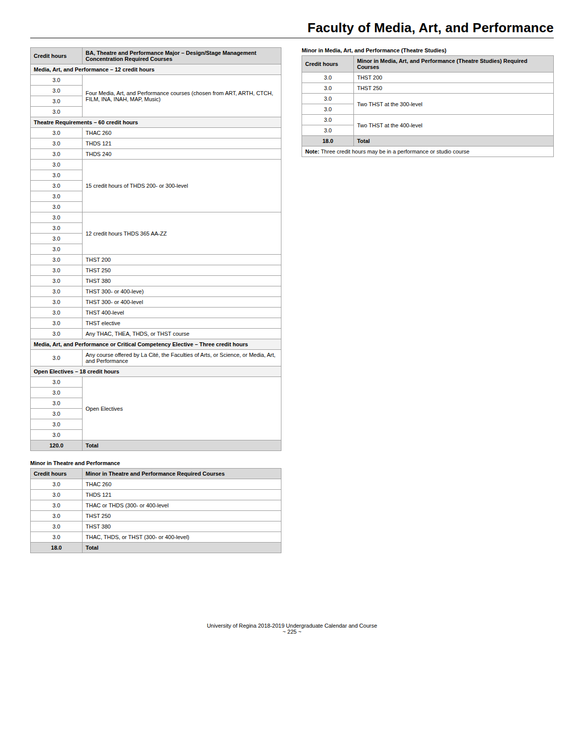Faculty of Media, Art, and Performance
| Credit hours | BA, Theatre and Performance Major – Design/Stage Management Concentration Required Courses |
| --- | --- |
| Media, Art, and Performance – 12 credit hours |
| 3.0 | Four Media, Art, and Performance courses (chosen from ART, ARTH, CTCH, FILM, INA, INAH, MAP, Music) |
| 3.0 |
| 3.0 |
| 3.0 |
| Theatre Requirements – 60 credit hours |
| 3.0 | THAC 260 |
| 3.0 | THDS 121 |
| 3.0 | THDS 240 |
| 3.0 | 15 credit hours of THDS 200- or 300-level |
| 3.0 |
| 3.0 |
| 3.0 |
| 3.0 |
| 3.0 | 12 credit hours THDS 365 AA-ZZ |
| 3.0 |
| 3.0 |
| 3.0 |
| 3.0 | THST 200 |
| 3.0 | THST 250 |
| 3.0 | THST 380 |
| 3.0 | THST 300- or 400-leve) |
| 3.0 | THST 300- or 400-level |
| 3.0 | THST 400-level |
| 3.0 | THST elective |
| 3.0 | Any THAC, THEA, THDS, or THST course |
| Media, Art, and Performance or Critical Competency Elective – Three credit hours |
| 3.0 | Any course offered by La Cité, the Faculties of Arts, or Science, or Media, Art, and Performance |
| Open Electives – 18 credit hours |
| 3.0 | Open Electives |
| 3.0 |
| 3.0 |
| 3.0 |
| 3.0 |
| 3.0 |
| 120.0 | Total |
Minor in Theatre and Performance
| Credit hours | Minor in Theatre and Performance Required Courses |
| --- | --- |
| 3.0 | THAC 260 |
| 3.0 | THDS 121 |
| 3.0 | THAC or THDS (300- or 400-level |
| 3.0 | THST 250 |
| 3.0 | THST 380 |
| 3.0 | THAC, THDS, or THST (300- or 400-level) |
| 18.0 | Total |
Minor in Media, Art, and Performance (Theatre Studies)
| Credit hours | Minor in Media, Art, and Performance (Theatre Studies) Required Courses |
| --- | --- |
| 3.0 | THST 200 |
| 3.0 | THST 250 |
| 3.0 | Two THST at the 300-level |
| 3.0 |
| 3.0 | Two THST at the 400-level |
| 3.0 |
| 18.0 | Total |
| Note: Three credit hours may be in a performance or studio course |
University of Regina 2018-2019 Undergraduate Calendar and Course
~ 225 ~